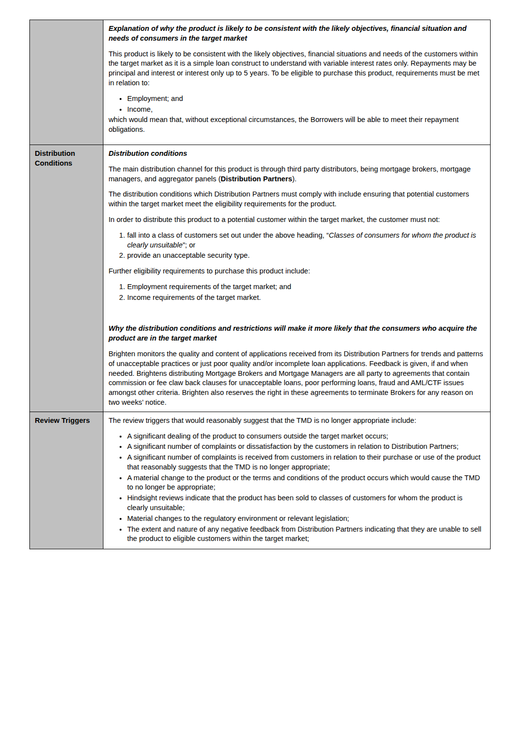| | Explanation of why the product is likely to be consistent with the likely objectives, financial situation and needs of consumers in the target market This product is likely to be consistent with the likely objectives, financial situations and needs of the customers within the target market as it is a simple loan construct to understand with variable interest rates only. Repayments may be principal and interest or interest only up to 5 years. To be eligible to purchase this product, requirements must be met in relation to: Employment; and Income, which would mean that, without exceptional circumstances, the Borrowers will be able to meet their repayment obligations. |
| Distribution Conditions | Distribution conditions The main distribution channel for this product is through third party distributors, being mortgage brokers, mortgage managers, and aggregator panels ( Distribution Partners ). The distribution conditions which Distribution Partners must comply with include ensuring that potential customers within the target market meet the eligibility requirements for the product. In order to distribute this product to a potential customer within the target market, the customer must not: fall into a class of customers set out under the above heading, “ Classes of consumers for whom the product is clearly unsuitable ”; or provide an unacceptable security type. Further eligibility requirements to purchase this product include: Employment requirements of the target market; and Income requirements of the target market. Why the distribution conditions and restrictions will make it more likely that the consumers who acquire the product are in the target market Brighten monitors the quality and content of applications received from its Distribution Partners for trends and patterns of unacceptable practices or just poor quality and/or incomplete loan applications. Feedback is given, if and when needed. Brightens distributing Mortgage Brokers and Mortgage Managers are all party to agreements that contain commission or fee claw back clauses for unacceptable loans, poor performing loans, fraud and AML/CTF issues amongst other criteria. Brighten also reserves the right in these agreements to terminate Brokers for any reason on two weeks’ notice. |
| Review Triggers | The review triggers that would reasonably suggest that the TMD is no longer appropriate include: A significant dealing of the product to consumers outside the target market occurs; A significant number of complaints or dissatisfaction by the customers in relation to Distribution Partners; A significant number of complaints is received from customers in relation to their purchase or use of the product that reasonably suggests that the TMD is no longer appropriate; A material change to the product or the terms and conditions of the product occurs which would cause the TMD to no longer be appropriate; Hindsight reviews indicate that the product has been sold to classes of customers for whom the product is clearly unsuitable; Material changes to the regulatory environment or relevant legislation; The extent and nature of any negative feedback from Distribution Partners indicating that they are unable to sell the product to eligible customers within the target market; |